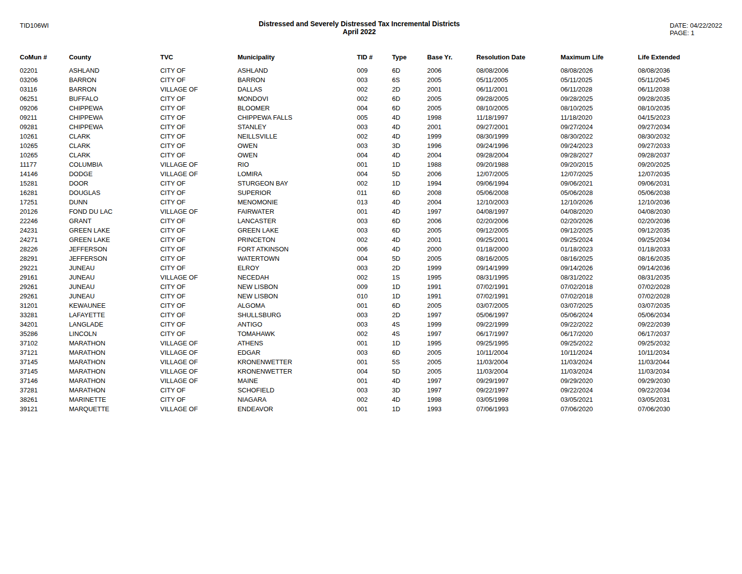TID106WI
Distressed and Severely Distressed Tax Incremental Districts
April 2022
DATE: 04/22/2022
PAGE: 1
| CoMun # | County | TVC | Municipality | TID # | Type | Base Yr. | Resolution Date | Maximum Life | Life Extended |
| --- | --- | --- | --- | --- | --- | --- | --- | --- | --- |
| 02201 | ASHLAND | CITY OF | ASHLAND | 009 | 6D | 2006 | 08/08/2006 | 08/08/2026 | 08/08/2036 |
| 03206 | BARRON | CITY OF | BARRON | 003 | 6S | 2005 | 05/11/2005 | 05/11/2025 | 05/11/2045 |
| 03116 | BARRON | VILLAGE OF | DALLAS | 002 | 2D | 2001 | 06/11/2001 | 06/11/2028 | 06/11/2038 |
| 06251 | BUFFALO | CITY OF | MONDOVI | 002 | 6D | 2005 | 09/28/2005 | 09/28/2025 | 09/28/2035 |
| 09206 | CHIPPEWA | CITY OF | BLOOMER | 004 | 6D | 2005 | 08/10/2005 | 08/10/2025 | 08/10/2035 |
| 09211 | CHIPPEWA | CITY OF | CHIPPEWA FALLS | 005 | 4D | 1998 | 11/18/1997 | 11/18/2020 | 04/15/2023 |
| 09281 | CHIPPEWA | CITY OF | STANLEY | 003 | 4D | 2001 | 09/27/2001 | 09/27/2024 | 09/27/2034 |
| 10261 | CLARK | CITY OF | NEILLSVILLE | 002 | 4D | 1999 | 08/30/1999 | 08/30/2022 | 08/30/2032 |
| 10265 | CLARK | CITY OF | OWEN | 003 | 3D | 1996 | 09/24/1996 | 09/24/2023 | 09/27/2033 |
| 10265 | CLARK | CITY OF | OWEN | 004 | 4D | 2004 | 09/28/2004 | 09/28/2027 | 09/28/2037 |
| 11177 | COLUMBIA | VILLAGE OF | RIO | 001 | 1D | 1988 | 09/20/1988 | 09/20/2015 | 09/20/2025 |
| 14146 | DODGE | VILLAGE OF | LOMIRA | 004 | 5D | 2006 | 12/07/2005 | 12/07/2025 | 12/07/2035 |
| 15281 | DOOR | CITY OF | STURGEON BAY | 002 | 1D | 1994 | 09/06/1994 | 09/06/2021 | 09/06/2031 |
| 16281 | DOUGLAS | CITY OF | SUPERIOR | 011 | 6D | 2008 | 05/06/2008 | 05/06/2028 | 05/06/2038 |
| 17251 | DUNN | CITY OF | MENOMONIE | 013 | 4D | 2004 | 12/10/2003 | 12/10/2026 | 12/10/2036 |
| 20126 | FOND DU LAC | VILLAGE OF | FAIRWATER | 001 | 4D | 1997 | 04/08/1997 | 04/08/2020 | 04/08/2030 |
| 22246 | GRANT | CITY OF | LANCASTER | 003 | 6D | 2006 | 02/20/2006 | 02/20/2026 | 02/20/2036 |
| 24231 | GREEN LAKE | CITY OF | GREEN LAKE | 003 | 6D | 2005 | 09/12/2005 | 09/12/2025 | 09/12/2035 |
| 24271 | GREEN LAKE | CITY OF | PRINCETON | 002 | 4D | 2001 | 09/25/2001 | 09/25/2024 | 09/25/2034 |
| 28226 | JEFFERSON | CITY OF | FORT ATKINSON | 006 | 4D | 2000 | 01/18/2000 | 01/18/2023 | 01/18/2033 |
| 28291 | JEFFERSON | CITY OF | WATERTOWN | 004 | 5D | 2005 | 08/16/2005 | 08/16/2025 | 08/16/2035 |
| 29221 | JUNEAU | CITY OF | ELROY | 003 | 2D | 1999 | 09/14/1999 | 09/14/2026 | 09/14/2036 |
| 29161 | JUNEAU | VILLAGE OF | NECEDAH | 002 | 1S | 1995 | 08/31/1995 | 08/31/2022 | 08/31/2035 |
| 29261 | JUNEAU | CITY OF | NEW LISBON | 009 | 1D | 1991 | 07/02/1991 | 07/02/2018 | 07/02/2028 |
| 29261 | JUNEAU | CITY OF | NEW LISBON | 010 | 1D | 1991 | 07/02/1991 | 07/02/2018 | 07/02/2028 |
| 31201 | KEWAUNEE | CITY OF | ALGOMA | 001 | 6D | 2005 | 03/07/2005 | 03/07/2025 | 03/07/2035 |
| 33281 | LAFAYETTE | CITY OF | SHULLSBURG | 003 | 2D | 1997 | 05/06/1997 | 05/06/2024 | 05/06/2034 |
| 34201 | LANGLADE | CITY OF | ANTIGO | 003 | 4S | 1999 | 09/22/1999 | 09/22/2022 | 09/22/2039 |
| 35286 | LINCOLN | CITY OF | TOMAHAWK | 002 | 4S | 1997 | 06/17/1997 | 06/17/2020 | 06/17/2037 |
| 37102 | MARATHON | VILLAGE OF | ATHENS | 001 | 1D | 1995 | 09/25/1995 | 09/25/2022 | 09/25/2032 |
| 37121 | MARATHON | VILLAGE OF | EDGAR | 003 | 6D | 2005 | 10/11/2004 | 10/11/2024 | 10/11/2034 |
| 37145 | MARATHON | VILLAGE OF | KRONENWETTER | 001 | 5S | 2005 | 11/03/2004 | 11/03/2024 | 11/03/2044 |
| 37145 | MARATHON | VILLAGE OF | KRONENWETTER | 004 | 5D | 2005 | 11/03/2004 | 11/03/2024 | 11/03/2034 |
| 37146 | MARATHON | VILLAGE OF | MAINE | 001 | 4D | 1997 | 09/29/1997 | 09/29/2020 | 09/29/2030 |
| 37281 | MARATHON | CITY OF | SCHOFIELD | 003 | 3D | 1997 | 09/22/1997 | 09/22/2024 | 09/22/2034 |
| 38261 | MARINETTE | CITY OF | NIAGARA | 002 | 4D | 1998 | 03/05/1998 | 03/05/2021 | 03/05/2031 |
| 39121 | MARQUETTE | VILLAGE OF | ENDEAVOR | 001 | 1D | 1993 | 07/06/1993 | 07/06/2020 | 07/06/2030 |